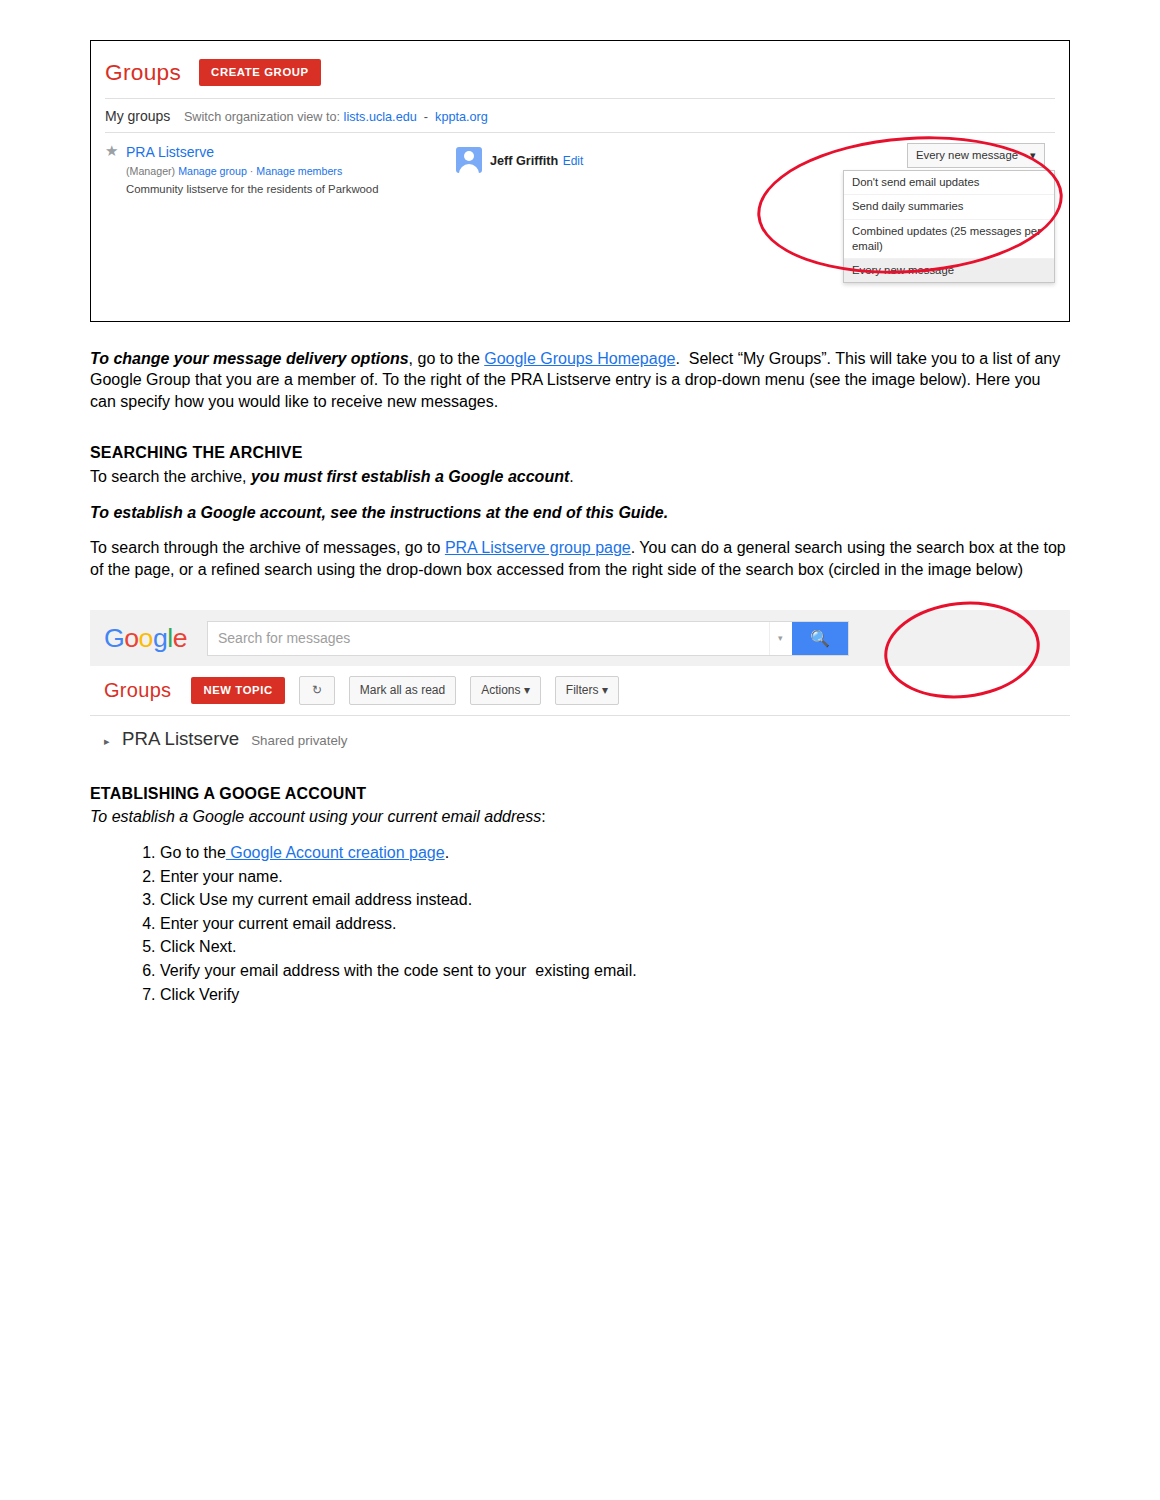Groups CREATE GROUP
My groups Switch organization view to: lists.ucla.edu - kppta.org
★
PRA Listserve
(Manager) Manage group · Manage members
Community listserve for the residents of Parkwood
Jeff Griffith Edit
Every new message▾
Don't send email updates
Send daily summaries
Combined updates (25 messages per email)
Every new message
To change your message delivery options, go to the Google Groups Homepage. Select “My Groups”. This will take you to a list of any Google Group that you are a member of. To the right of the PRA Listserve entry is a drop-down menu (see the image below). Here you can specify how you would like to receive new messages.
SEARCHING THE ARCHIVE
To search the archive, you must first establish a Google account.
To establish a Google account, see the instructions at the end of this Guide.
To search through the archive of messages, go to PRA Listserve group page. You can do a general search using the search box at the top of the page, or a refined search using the drop-down box accessed from the right side of the search box (circled in the image below)
Google
Search for messages
▾
🔍
Groups NEW TOPIC ↻ Mark all as read Actions ▾ Filters ▾
▸ PRA Listserve Shared privately
ETABLISHING A GOOGE ACCOUNT
To establish a Google account using your current email address:
Go to the Google Account creation page.
Enter your name.
Click Use my current email address instead.
Enter your current email address.
Click Next.
Verify your email address with the code sent to your existing email.
Click Verify